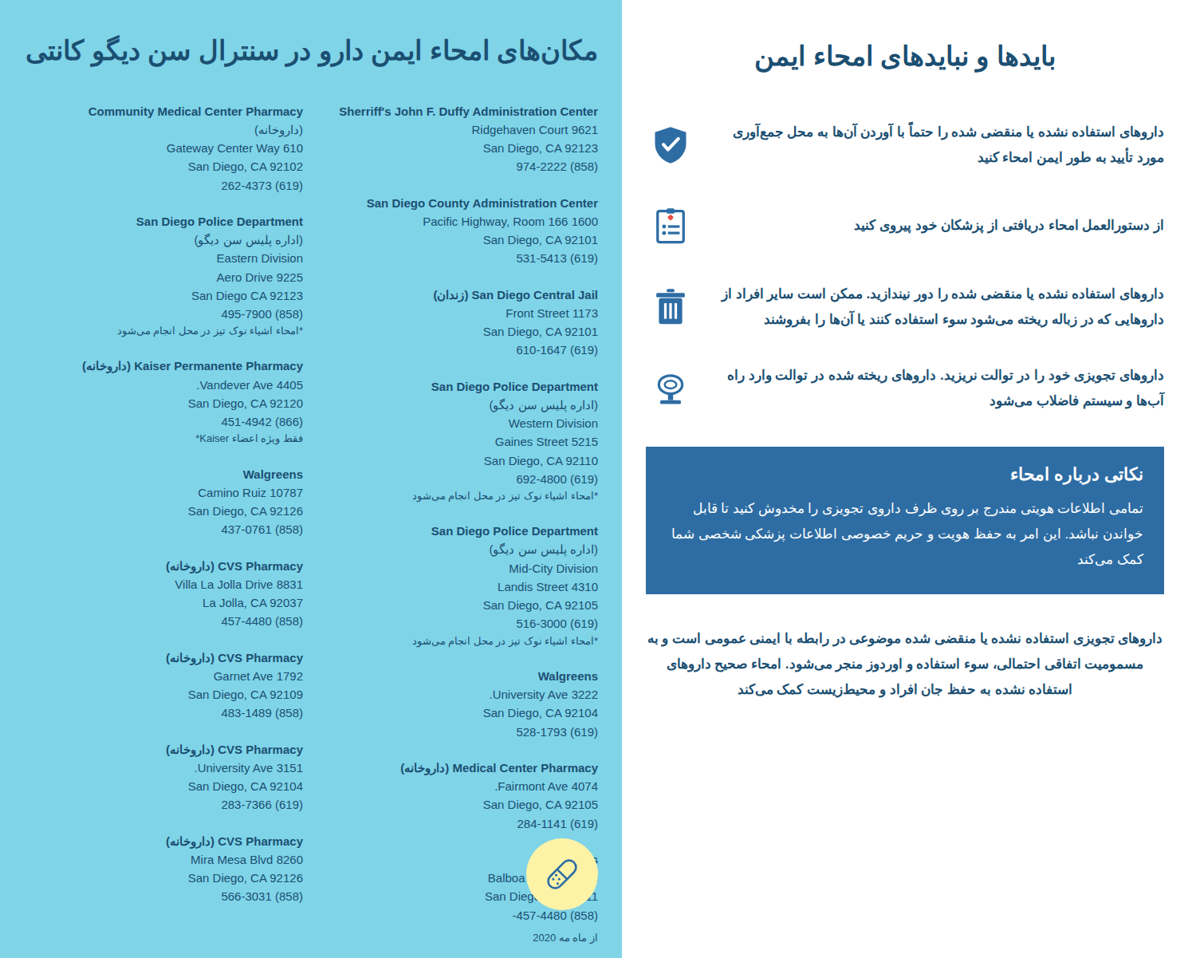بایدها و نبایدهای امحاء ایمن
داروهای استفاده نشده یا منقضی شده را حتماً با آوردن آن‌ها به محل جمع‌آوری مورد تأیید به طور ایمن امحاء کنید
از دستورالعمل امحاء دریافتی از پزشکان خود پیروی کنید
داروهای استفاده نشده یا منقضی شده را دور نیندازید. ممکن است سایر افراد از داروهایی که در زباله ریخته می‌شود سوء استفاده کنند یا آن‌ها را بفروشند
داروهای تجویزی خود را در توالت نریزید. داروهای ریخته شده در توالت وارد راه آب‌ها و سیستم فاضلاب می‌شود
نکاتی درباره امحاء
تمامی اطلاعات هویتی مندرج بر روی ظرف داروی تجویزی را مخدوش کنید تا قابل خواندن نباشد. این امر به حفظ هویت و حریم خصوصی اطلاعات پزشکی شخصی شما کمک می‌کند
داروهای تجویزی استفاده نشده یا منقضی شده موضوعی در رابطه با ایمنی عمومی است و به مسمومیت اتفاقی احتمالی، سوء استفاده و اوردوز منجر می‌شود. امحاء صحیح داروهای استفاده نشده به حفظ جان افراد و محیط‌زیست کمک می‌کند
مکان‌های امحاء ایمن دارو در سنترال سن دیگو کانتی
Sherriff's John F. Duffy Administration Center
9621 Ridgehaven Court
San Diego, CA 92123
(858) 974-2222
San Diego County Administration Center
1600 Pacific Highway, Room 166
San Diego, CA 92101
(619) 531-5413
San Diego Central Jail (زندان)
1173 Front Street
San Diego, CA 92101
(619) 610-1647
San Diego Police Department
(اداره پلیس سن دیگو)
Western Division
5215 Gaines Street
San Diego, CA 92110
(619) 692-4800
*امحاء اشیاء نوک تیز در محل انجام می‌شود
San Diego Police Department
(اداره پلیس سن دیگو)
Mid-City Division
4310 Landis Street
San Diego, CA 92105
(619) 516-3000
*امحاء اشیاء نوک تیز در محل انجام می‌شود
Walgreens
3222 University Ave.
San Diego, CA 92104
(619) 528-1793
Medical Center Pharmacy (داروخانه)
4074 Fairmont Ave.
San Diego, CA 92105
(619) 284-1141
Walgreens
5504 Balboa Avenue
San Diego, CA 92111
(858) 457-4480-
Community Medical Center Pharmacy
(داروخانه)
610 Gateway Center Way
San Diego, CA 92102
(619) 262-4373
San Diego Police Department
(اداره پلیس سن دیگو)
Eastern Division
9225 Aero Drive
San Diego CA 92123
(858) 495-7900
*امحاء اشیاء نوک تیز در محل انجام می‌شود
Kaiser Permanente Pharmacy (داروخانه)
4405 Vandever Ave.
San Diego, CA 92120
(866) 451-4942
فقط ویژه اعضاء Kaiser*
Walgreens
10787 Camino Ruiz
San Diego, CA 92126
(858) 437-0761
CVS Pharmacy (داروخانه)
8831 Villa La Jolla Drive
La Jolla, CA 92037
(858) 457-4480
CVS Pharmacy (داروخانه)
1792 Garnet Ave
San Diego, CA 92109
(858) 483-1489
CVS Pharmacy (داروخانه)
3151 University Ave.
San Diego, CA 92104
(619) 283-7366
CVS Pharmacy (داروخانه)
8260 Mira Mesa Blvd
San Diego, CA 92126
(858) 566-3031
از ماه مه 2020